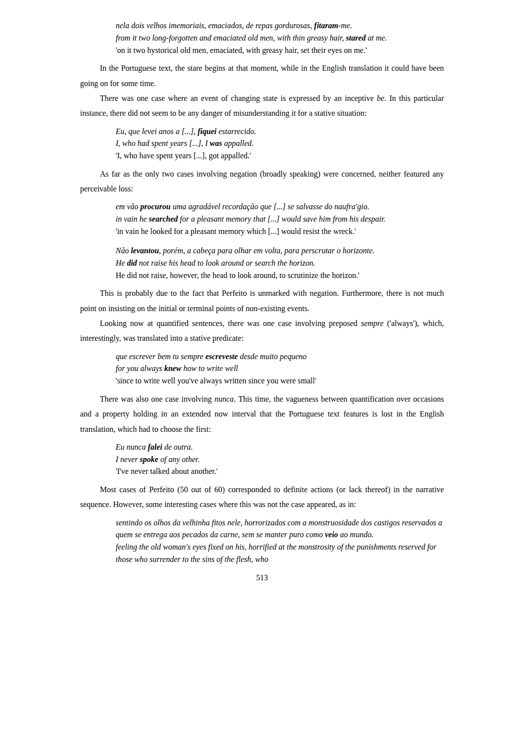nela dois velhos imemoriais, emaciados, de repas gordurosas, fitaram-me.
from it two long-forgotten and emaciated old men, with thin greasy hair, stared at me.
'on it two hystorical old men, emaciated, with greasy hair, set their eyes on me.'
In the Portuguese text, the stare begins at that moment, while in the English translation it could have been going on for some time.
There was one case where an event of changing state is expressed by an inceptive be. In this particular instance, there did not seem to be any danger of misunderstanding it for a stative situation:
Eu, que levei anos a [...], fiquei estarrecido.
I, who had spent years [...], I was appalled.
'I, who have spent years [...], got appalled.'
As far as the only two cases involving negation (broadly speaking) were concerned, neither featured any perceivable loss:
em vão procurou uma agradável recordação que [...] se salvasse do naufra'gio.
in vain he searched for a pleasant memory that [...] would save him from his despair.
'in vain he looked for a pleasant memory which [...] would resist the wreck.'
Não levantou, porém, a cabeça para olhar em volta, para perscrutar o horizonte.
He did not raise his head to look around or search the horizon.
He did not raise, however, the head to look around, to scrutinize the horizon.'
This is probably due to the fact that Perfeito is unmarked with negation. Furthermore, there is not much point on insisting on the initial or terminal points of non-existing events.
Looking now at quantified sentences, there was one case involving preposed sempre ('always'), which, interestingly, was translated into a stative predicate:
que escrever bem tu sempre escreveste desde muito pequeno
for you always knew how to write well
'since to write well you've always written since you were small'
There was also one case involving nunca. This time, the vagueness between quantification over occasions and a property holding in an extended now interval that the Portuguese text features is lost in the English translation, which had to choose the first:
Eu nunca falei de outra.
I never spoke of any other.
'I've never talked about another.'
Most cases of Perfeito (50 out of 60) corresponded to definite actions (or lack thereof) in the narrative sequence. However, some interesting cases where this was not the case appeared, as in:
sentindo os olhos da velhinha fitos nele, horrorizados com a monstruosidade dos castigos reservados a quem se entrega aos pecados da carne, sem se manter puro como veio ao mundo.
feeling the old woman's eyes fixed on his, horrified at the monstrosity of the punishments reserved for those who surrender to the sins of the flesh, who
513